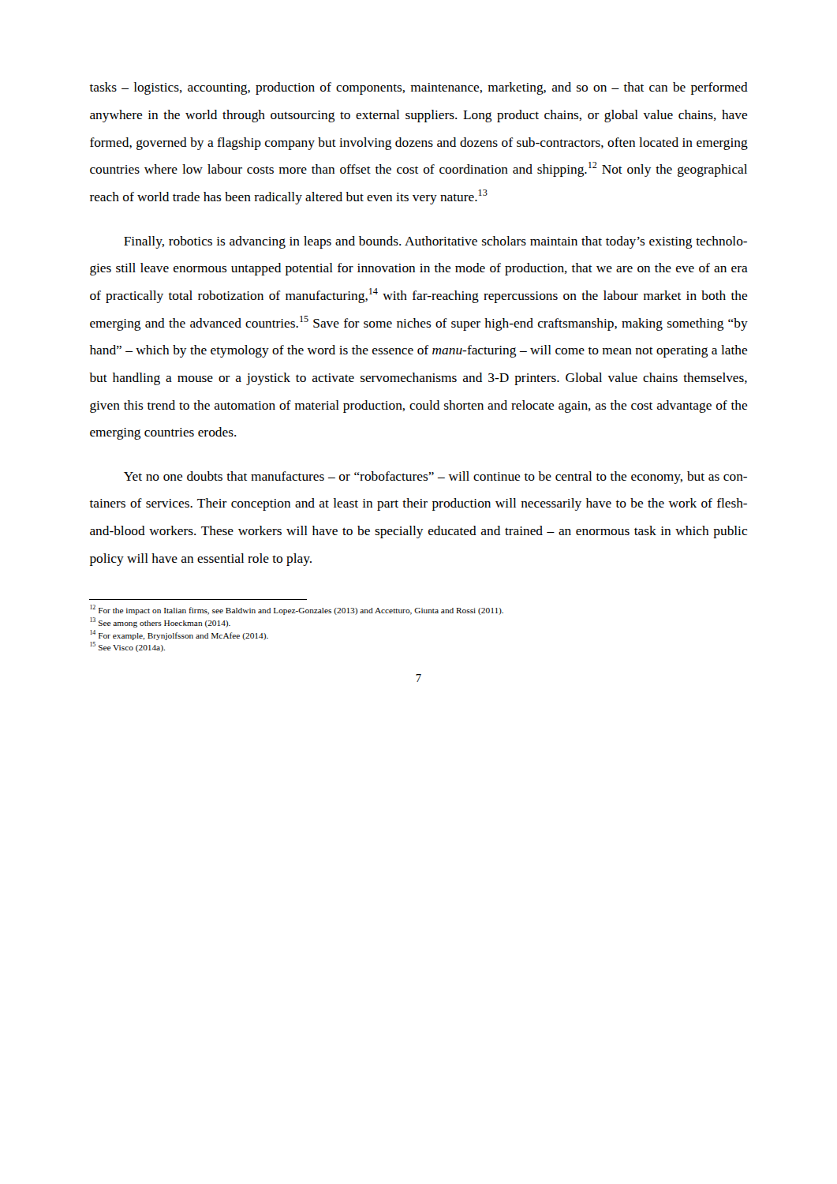tasks – logistics, accounting, production of components, maintenance, marketing, and so on – that can be performed anywhere in the world through outsourcing to external suppliers. Long product chains, or global value chains, have formed, governed by a flagship company but involving dozens and dozens of sub-contractors, often located in emerging countries where low labour costs more than offset the cost of coordination and shipping.12 Not only the geographical reach of world trade has been radically altered but even its very nature.13
Finally, robotics is advancing in leaps and bounds. Authoritative scholars maintain that today’s existing technologies still leave enormous untapped potential for innovation in the mode of production, that we are on the eve of an era of practically total robotization of manufacturing,14 with far-reaching repercussions on the labour market in both the emerging and the advanced countries.15 Save for some niches of super high-end craftsmanship, making something “by hand” – which by the etymology of the word is the essence of manu-facturing – will come to mean not operating a lathe but handling a mouse or a joystick to activate servomechanisms and 3-D printers. Global value chains themselves, given this trend to the automation of material production, could shorten and relocate again, as the cost advantage of the emerging countries erodes.
Yet no one doubts that manufactures – or “robofactures” – will continue to be central to the economy, but as containers of services. Their conception and at least in part their production will necessarily have to be the work of flesh-and-blood workers. These workers will have to be specially educated and trained – an enormous task in which public policy will have an essential role to play.
12 For the impact on Italian firms, see Baldwin and Lopez-Gonzales (2013) and Accetturo, Giunta and Rossi (2011).
13 See among others Hoeckman (2014).
14 For example, Brynjolfsson and McAfee (2014).
15 See Visco (2014a).
7